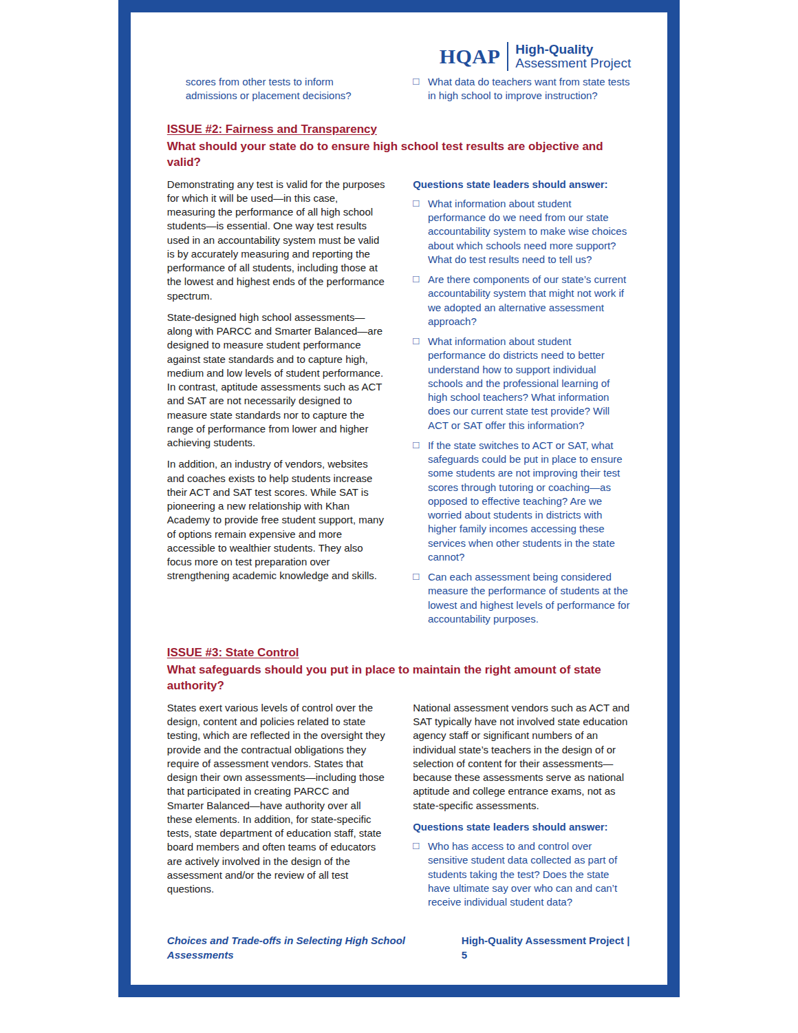HQAP High-Quality
Assessment Project
scores from other tests to inform admissions or placement decisions?
What data do teachers want from state tests in high school to improve instruction?
ISSUE #2: Fairness and Transparency
What should your state do to ensure high school test results are objective and valid?
Demonstrating any test is valid for the purposes for which it will be used—in this case, measuring the performance of all high school students—is essential. One way test results used in an accountability system must be valid is by accurately measuring and reporting the performance of all students, including those at the lowest and highest ends of the performance spectrum.
State-designed high school assessments—along with PARCC and Smarter Balanced—are designed to measure student performance against state standards and to capture high, medium and low levels of student performance. In contrast, aptitude assessments such as ACT and SAT are not necessarily designed to measure state standards nor to capture the range of performance from lower and higher achieving students.
In addition, an industry of vendors, websites and coaches exists to help students increase their ACT and SAT test scores. While SAT is pioneering a new relationship with Khan Academy to provide free student support, many of options remain expensive and more accessible to wealthier students. They also focus more on test preparation over strengthening academic knowledge and skills.
Questions state leaders should answer:
What information about student performance do we need from our state accountability system to make wise choices about which schools need more support? What do test results need to tell us?
Are there components of our state’s current accountability system that might not work if we adopted an alternative assessment approach?
What information about student performance do districts need to better understand how to support individual schools and the professional learning of high school teachers? What information does our current state test provide? Will ACT or SAT offer this information?
If the state switches to ACT or SAT, what safeguards could be put in place to ensure some students are not improving their test scores through tutoring or coaching—as opposed to effective teaching? Are we worried about students in districts with higher family incomes accessing these services when other students in the state cannot?
Can each assessment being considered measure the performance of students at the lowest and highest levels of performance for accountability purposes.
ISSUE #3: State Control
What safeguards should you put in place to maintain the right amount of state authority?
States exert various levels of control over the design, content and policies related to state testing, which are reflected in the oversight they provide and the contractual obligations they require of assessment vendors. States that design their own assessments—including those that participated in creating PARCC and Smarter Balanced—have authority over all these elements. In addition, for state-specific tests, state department of education staff, state board members and often teams of educators are actively involved in the design of the assessment and/or the review of all test questions.
National assessment vendors such as ACT and SAT typically have not involved state education agency staff or significant numbers of an individual state’s teachers in the design of or selection of content for their assessments—because these assessments serve as national aptitude and college entrance exams, not as state-specific assessments.
Questions state leaders should answer:
Who has access to and control over sensitive student data collected as part of students taking the test? Does the state have ultimate say over who can and can’t receive individual student data?
Choices and Trade-offs in Selecting High School Assessments
High-Quality Assessment Project | 5